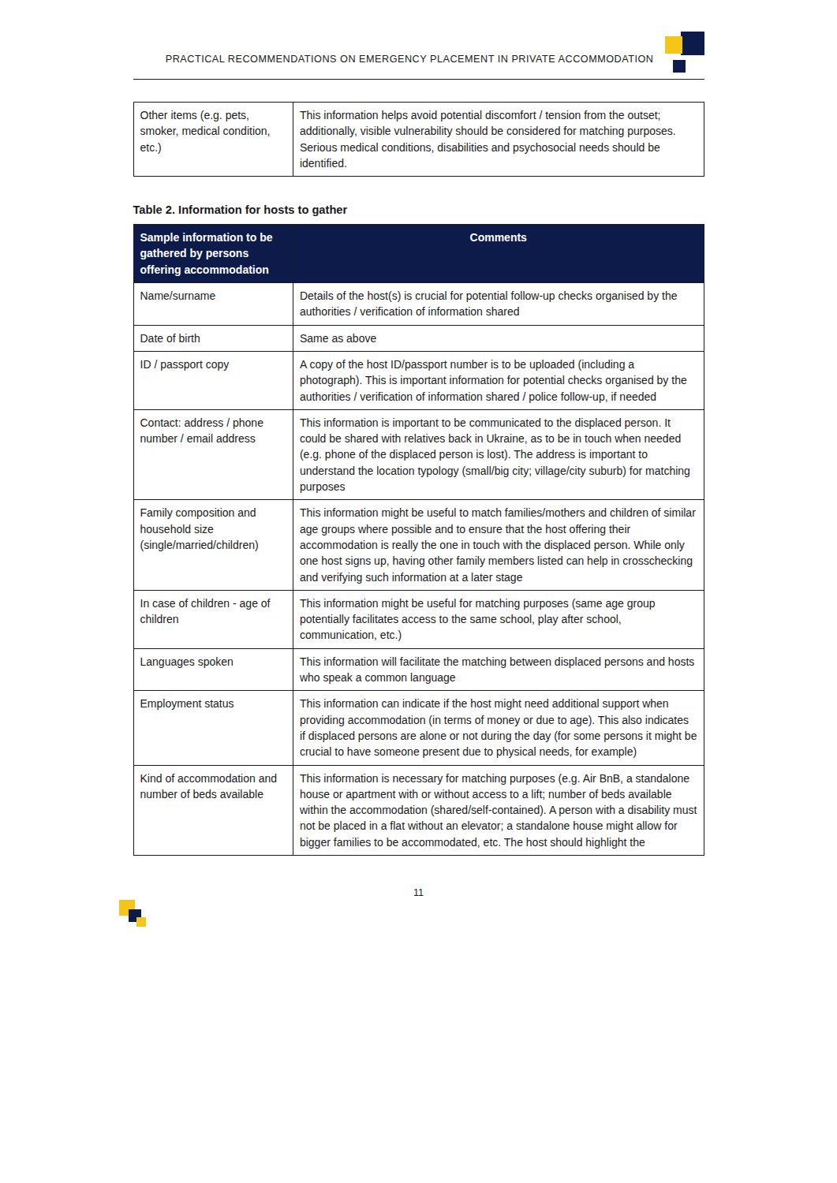Practical recommendations on emergency placement in private accommodation
| Other items (e.g. pets, smoker, medical condition, etc.) | This information helps avoid potential discomfort / tension from the outset; additionally, visible vulnerability should be considered for matching purposes. Serious medical conditions, disabilities and psychosocial needs should be identified. |
Table 2. Information for hosts to gather
| Sample information to be gathered by persons offering accommodation | Comments |
| --- | --- |
| Name/surname | Details of the host(s) is crucial for potential follow-up checks organised by the authorities / verification of information shared |
| Date of birth | Same as above |
| ID / passport copy | A copy of the host ID/passport number is to be uploaded (including a photograph). This is important information for potential checks organised by the authorities / verification of information shared / police follow-up, if needed |
| Contact: address / phone number / email address | This information is important to be communicated to the displaced person. It could be shared with relatives back in Ukraine, as to be in touch when needed (e.g. phone of the displaced person is lost). The address is important to understand the location typology (small/big city; village/city suburb) for matching purposes |
| Family composition and household size (single/married/children) | This information might be useful to match families/mothers and children of similar age groups where possible and to ensure that the host offering their accommodation is really the one in touch with the displaced person. While only one host signs up, having other family members listed can help in crosschecking and verifying such information at a later stage |
| In case of children - age of children | This information might be useful for matching purposes (same age group potentially facilitates access to the same school, play after school, communication, etc.) |
| Languages spoken | This information will facilitate the matching between displaced persons and hosts who speak a common language |
| Employment status | This information can indicate if the host might need additional support when providing accommodation (in terms of money or due to age). This also indicates if displaced persons are alone or not during the day (for some persons it might be crucial to have someone present due to physical needs, for example) |
| Kind of accommodation and number of beds available | This information is necessary for matching purposes (e.g. Air BnB, a standalone house or apartment with or without access to a lift; number of beds available within the accommodation (shared/self-contained). A person with a disability must not be placed in a flat without an elevator; a standalone house might allow for bigger families to be accommodated, etc. The host should highlight the |
11